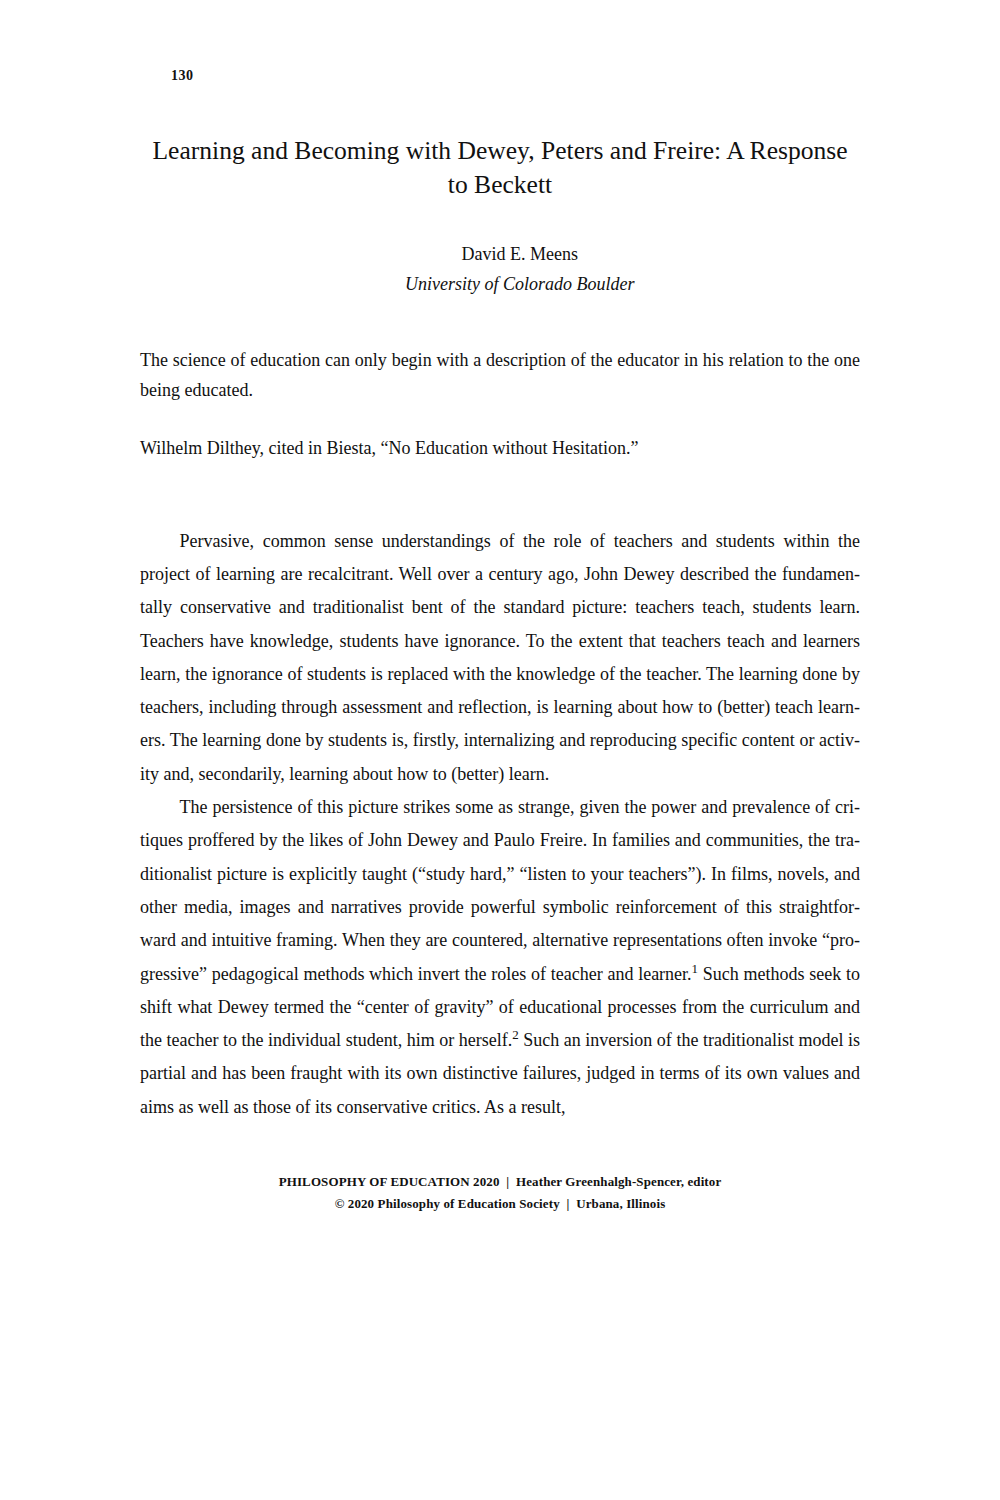130
Learning and Becoming with Dewey, Peters and Freire: A Response to Beckett
David E. Meens University of Colorado Boulder
The science of education can only begin with a description of the educator in his relation to the one being educated.
Wilhelm Dilthey, cited in Biesta, “No Education without Hesitation.”
Pervasive, common sense understandings of the role of teachers and students within the project of learning are recalcitrant. Well over a century ago, John Dewey described the fundamentally conservative and traditionalist bent of the standard picture: teachers teach, students learn. Teachers have knowledge, students have ignorance. To the extent that teachers teach and learners learn, the ignorance of students is replaced with the knowledge of the teacher. The learning done by teachers, including through assessment and reflection, is learning about how to (better) teach learners. The learning done by students is, firstly, internalizing and reproducing specific content or activity and, secondarily, learning about how to (better) learn.
The persistence of this picture strikes some as strange, given the power and prevalence of critiques proffered by the likes of John Dewey and Paulo Freire. In families and communities, the traditionalist picture is explicitly taught (“study hard,” “listen to your teachers”). In films, novels, and other media, images and narratives provide powerful symbolic reinforcement of this straightforward and intuitive framing. When they are countered, alternative representations often invoke “progressive” pedagogical methods which invert the roles of teacher and learner.1 Such methods seek to shift what Dewey termed the “center of gravity” of educational processes from the curriculum and the teacher to the individual student, him or herself.2 Such an inversion of the traditionalist model is partial and has been fraught with its own distinctive failures, judged in terms of its own values and aims as well as those of its conservative critics. As a result,
PHILOSOPHY OF EDUCATION 2020 | Heather Greenhalgh-Spencer, editor
© 2020 Philosophy of Education Society | Urbana, Illinois